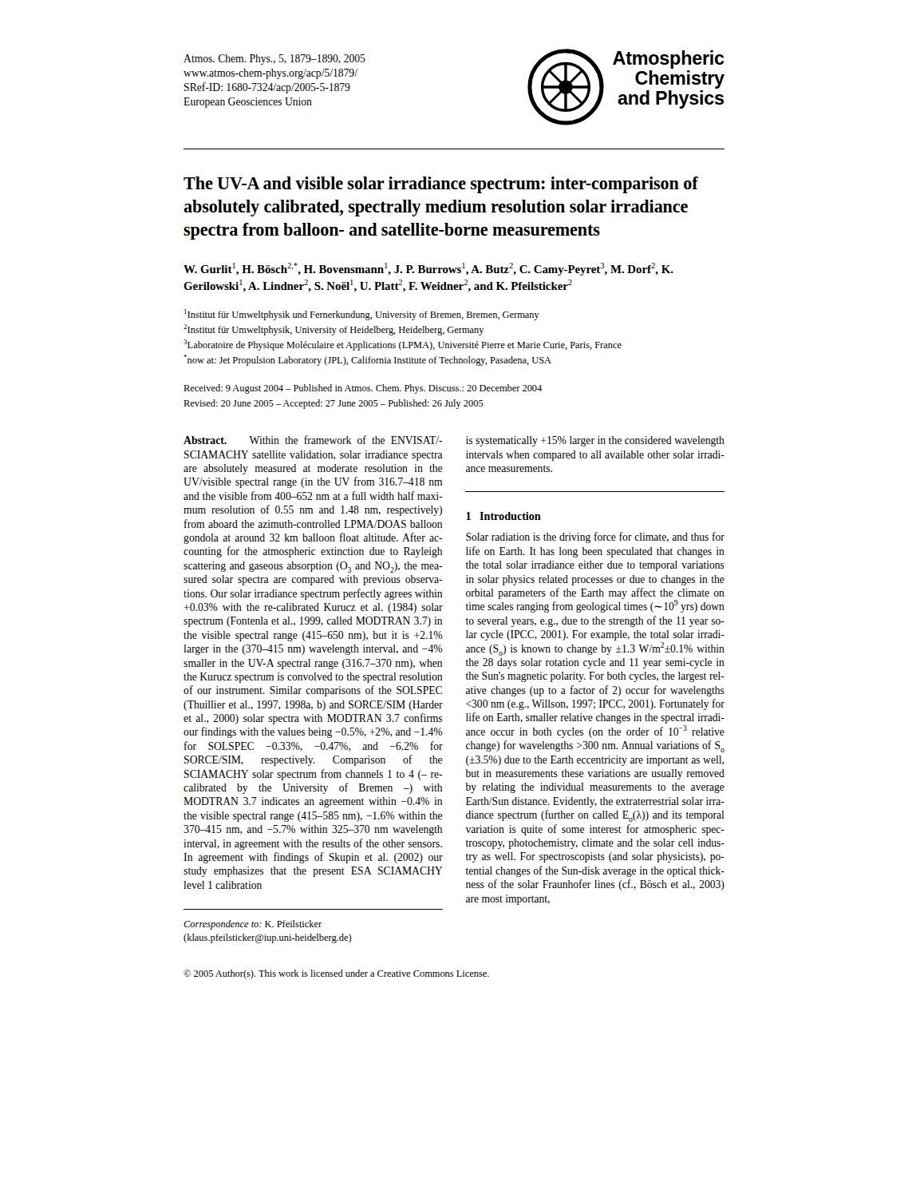Atmos. Chem. Phys., 5, 1879–1890, 2005
www.atmos-chem-phys.org/acp/5/1879/
SRef-ID: 1680-7324/acp/2005-5-1879
European Geosciences Union
Atmospheric
Chemistry
and Physics
The UV-A and visible solar irradiance spectrum: inter-comparison of absolutely calibrated, spectrally medium resolution solar irradiance spectra from balloon- and satellite-borne measurements
W. Gurlit1, H. Bösch2,*, H. Bovensmann1, J. P. Burrows1, A. Butz2, C. Camy-Peyret3, M. Dorf2, K. Gerilowski1, A. Lindner2, S. Noël1, U. Platt2, F. Weidner2, and K. Pfeilsticker2
1Institut für Umweltphysik und Fernerkundung, University of Bremen, Bremen, Germany
2Institut für Umweltphysik, University of Heidelberg, Heidelberg, Germany
3Laboratoire de Physique Moléculaire et Applications (LPMA), Université Pierre et Marie Curie, Paris, France
*now at: Jet Propulsion Laboratory (JPL), California Institute of Technology, Pasadena, USA
Received: 9 August 2004 – Published in Atmos. Chem. Phys. Discuss.: 20 December 2004
Revised: 20 June 2005 – Accepted: 27 June 2005 – Published: 26 July 2005
Abstract. Within the framework of the ENVISAT/-SCIAMACHY satellite validation, solar irradiance spectra are absolutely measured at moderate resolution in the UV/visible spectral range (in the UV from 316.7–418 nm and the visible from 400–652 nm at a full width half maximum resolution of 0.55 nm and 1.48 nm, respectively) from aboard the azimuth-controlled LPMA/DOAS balloon gondola at around 32 km balloon float altitude. After accounting for the atmospheric extinction due to Rayleigh scattering and gaseous absorption (O3 and NO2), the measured solar spectra are compared with previous observations. Our solar irradiance spectrum perfectly agrees within +0.03% with the re-calibrated Kurucz et al. (1984) solar spectrum (Fontenla et al., 1999, called MODTRAN 3.7) in the visible spectral range (415–650 nm), but it is +2.1% larger in the (370–415 nm) wavelength interval, and −4% smaller in the UV-A spectral range (316.7–370 nm), when the Kurucz spectrum is convolved to the spectral resolution of our instrument. Similar comparisons of the SOLSPEC (Thuillier et al., 1997, 1998a, b) and SORCE/SIM (Harder et al., 2000) solar spectra with MODTRAN 3.7 confirms our findings with the values being −0.5%, +2%, and −1.4% for SOLSPEC −0.33%, −0.47%, and −6.2% for SORCE/SIM, respectively. Comparison of the SCIAMACHY solar spectrum from channels 1 to 4 (– re-calibrated by the University of Bremen –) with MODTRAN 3.7 indicates an agreement within −0.4% in the visible spectral range (415–585 nm), −1.6% within the 370–415 nm, and −5.7% within 325–370 nm wavelength interval, in agreement with the results of the other sensors. In agreement with findings of Skupin et al. (2002) our study emphasizes that the present ESA SCIAMACHY level 1 calibration
Correspondence to: K. Pfeilsticker
(klaus.pfeilsticker@iup.uni-heidelberg.de)
is systematically +15% larger in the considered wavelength intervals when compared to all available other solar irradiance measurements.
1 Introduction
Solar radiation is the driving force for climate, and thus for life on Earth. It has long been speculated that changes in the total solar irradiance either due to temporal variations in solar physics related processes or due to changes in the orbital parameters of the Earth may affect the climate on time scales ranging from geological times (∼109 yrs) down to several years, e.g., due to the strength of the 11 year solar cycle (IPCC, 2001). For example, the total solar irradiance (So) is known to change by ±1.3 W/m2±0.1% within the 28 days solar rotation cycle and 11 year semi-cycle in the Sun's magnetic polarity. For both cycles, the largest relative changes (up to a factor of 2) occur for wavelengths <300 nm (e.g., Willson, 1997; IPCC, 2001). Fortunately for life on Earth, smaller relative changes in the spectral irradiance occur in both cycles (on the order of 10−3 relative change) for wavelengths >300 nm. Annual variations of So (±3.5%) due to the Earth eccentricity are important as well, but in measurements these variations are usually removed by relating the individual measurements to the average Earth/Sun distance. Evidently, the extraterrestrial solar irradiance spectrum (further on called Eo(λ)) and its temporal variation is quite of some interest for atmospheric spectroscopy, photochemistry, climate and the solar cell industry as well. For spectroscopists (and solar physicists), potential changes of the Sun-disk average in the optical thickness of the solar Fraunhofer lines (cf., Bösch et al., 2003) are most important,
© 2005 Author(s). This work is licensed under a Creative Commons License.